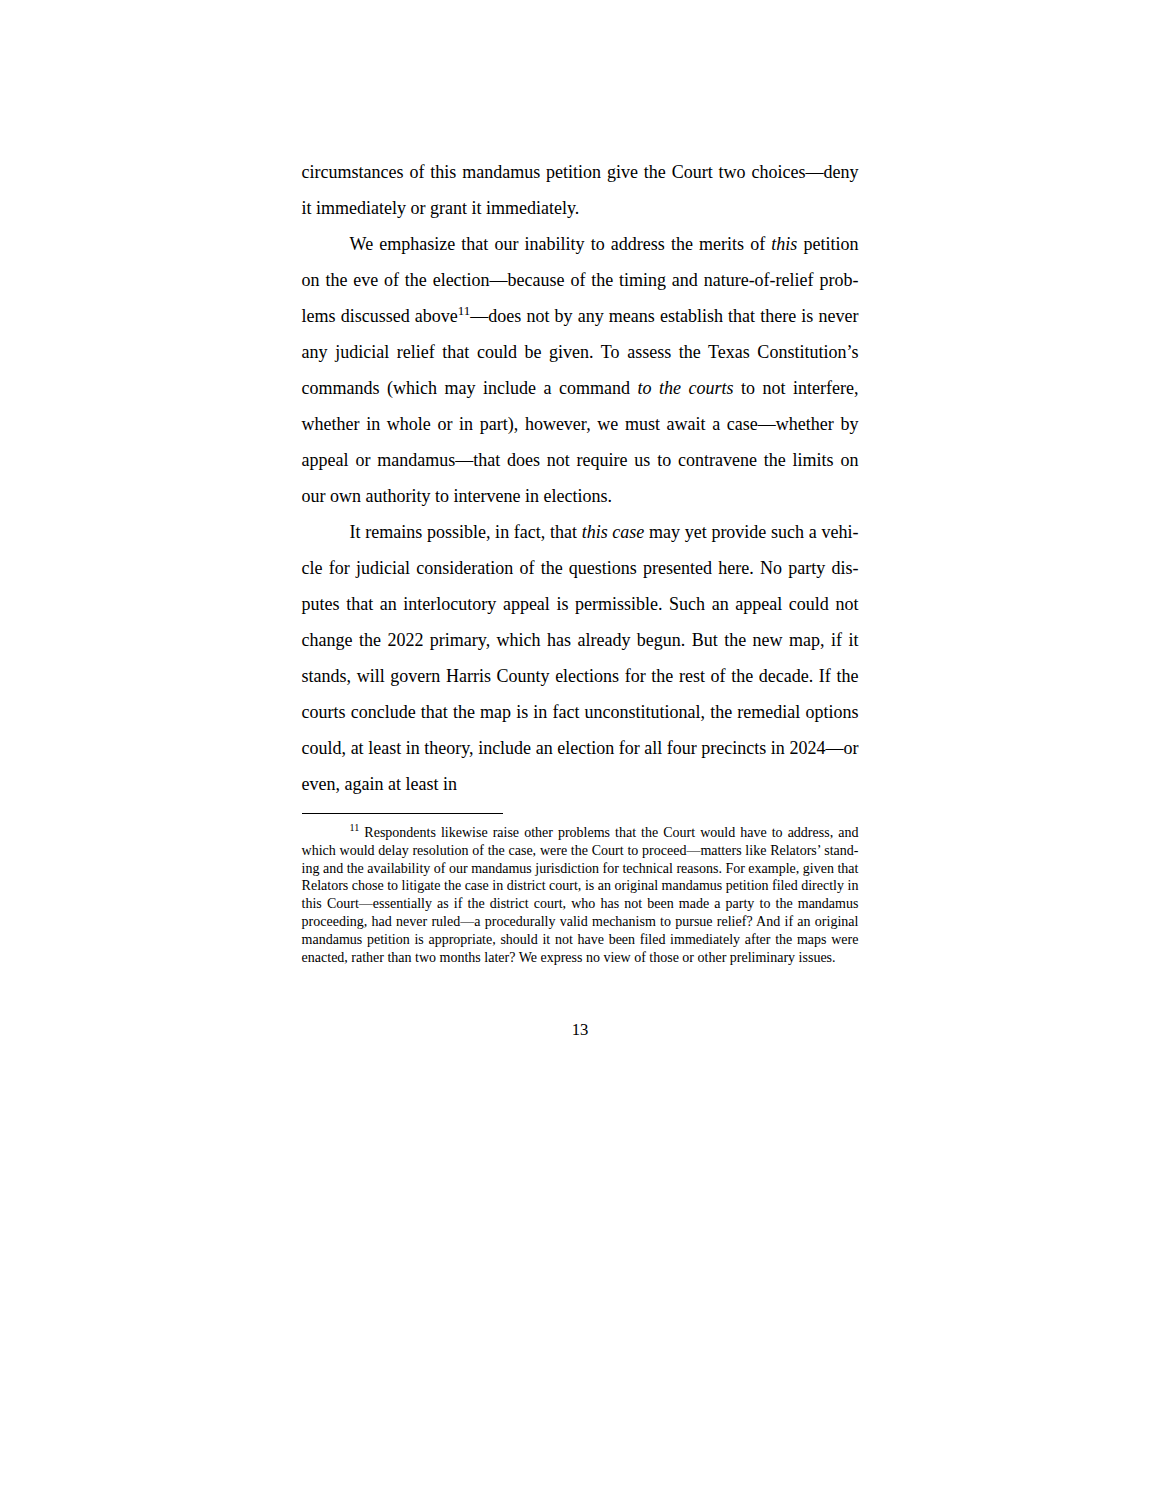circumstances of this mandamus petition give the Court two choices—deny it immediately or grant it immediately.
We emphasize that our inability to address the merits of this petition on the eve of the election—because of the timing and nature-of-relief problems discussed above11—does not by any means establish that there is never any judicial relief that could be given. To assess the Texas Constitution’s commands (which may include a command to the courts to not interfere, whether in whole or in part), however, we must await a case—whether by appeal or mandamus—that does not require us to contravene the limits on our own authority to intervene in elections.
It remains possible, in fact, that this case may yet provide such a vehicle for judicial consideration of the questions presented here. No party disputes that an interlocutory appeal is permissible. Such an appeal could not change the 2022 primary, which has already begun. But the new map, if it stands, will govern Harris County elections for the rest of the decade. If the courts conclude that the map is in fact unconstitutional, the remedial options could, at least in theory, include an election for all four precincts in 2024—or even, again at least in
11 Respondents likewise raise other problems that the Court would have to address, and which would delay resolution of the case, were the Court to proceed—matters like Relators’ standing and the availability of our mandamus jurisdiction for technical reasons. For example, given that Relators chose to litigate the case in district court, is an original mandamus petition filed directly in this Court—essentially as if the district court, who has not been made a party to the mandamus proceeding, had never ruled—a procedurally valid mechanism to pursue relief? And if an original mandamus petition is appropriate, should it not have been filed immediately after the maps were enacted, rather than two months later? We express no view of those or other preliminary issues.
13